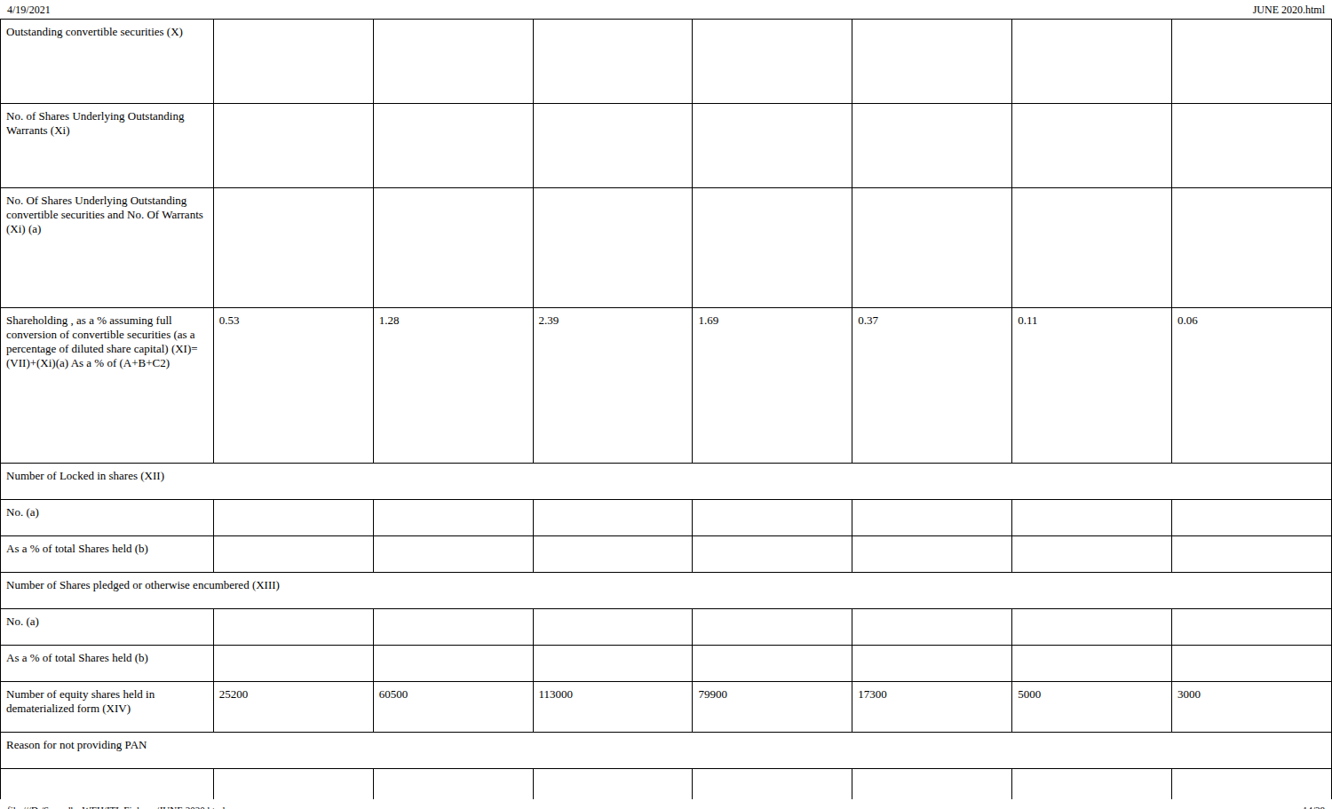4/19/2021 JUNE 2020.html
| Outstanding convertible securities (X) | | | | | | | |
| No. of Shares Underlying Outstanding Warrants (Xi) | | | | | | | |
| No. Of Shares Underlying Outstanding convertible securities and No. Of Warrants (Xi) (a) | | | | | | | |
| Shareholding , as a % assuming full conversion of convertible securities (as a percentage of diluted share capital) (XI)= (VII)+(Xi)(a) As a % of (A+B+C2) | 0.53 | 1.28 | 2.39 | 1.69 | 0.37 | 0.11 | 0.06 |
| Number of Locked in shares (XII) |
| No. (a) | | | | | | | |
| As a % of total Shares held (b) | | | | | | | |
| Number of Shares pledged or otherwise encumbered (XIII) |
| No. (a) | | | | | | | |
| As a % of total Shares held (b) | | | | | | | |
| Number of equity shares held in dematerialized form (XIV) | 25200 | 60500 | 113000 | 79900 | 17300 | 5000 | 3000 |
| Reason for not providing PAN |
file:///D:/Sumedha WFH/ITL Finlease/JUNE 2020.html 14/38